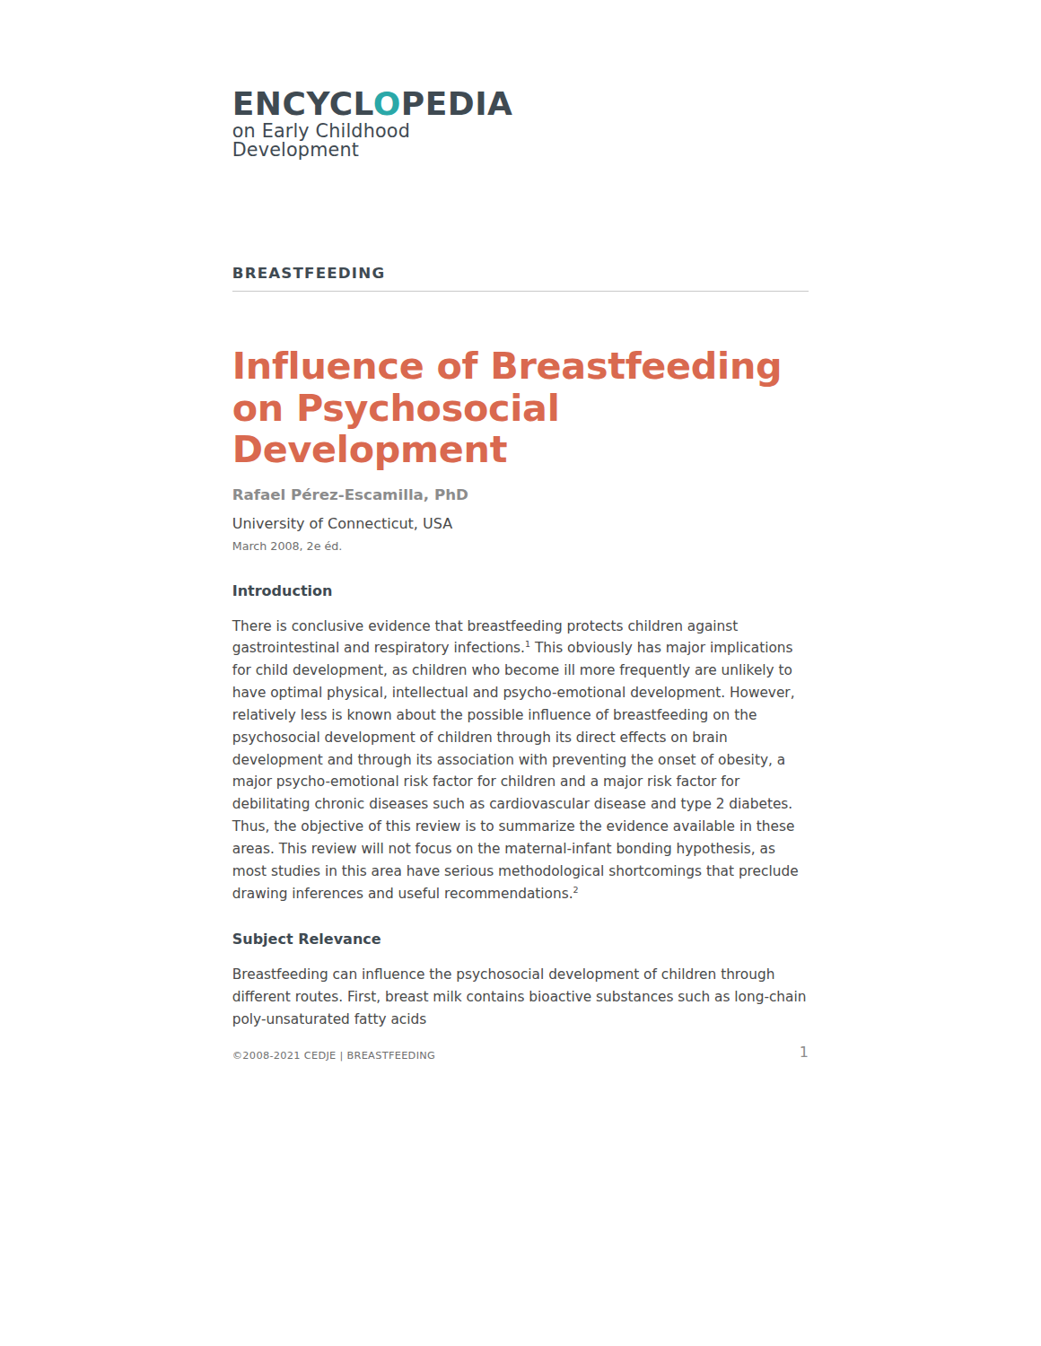ENCYCLOPEDIA
on Early Childhood
Development
BREASTFEEDING
Influence of Breastfeeding on Psychosocial Development
Rafael Pérez-Escamilla, PhD
University of Connecticut, USA
March 2008, 2e éd.
Introduction
There is conclusive evidence that breastfeeding protects children against gastrointestinal and respiratory infections.1 This obviously has major implications for child development, as children who become ill more frequently are unlikely to have optimal physical, intellectual and psycho-emotional development. However, relatively less is known about the possible influence of breastfeeding on the psychosocial development of children through its direct effects on brain development and through its association with preventing the onset of obesity, a major psycho-emotional risk factor for children and a major risk factor for debilitating chronic diseases such as cardiovascular disease and type 2 diabetes. Thus, the objective of this review is to summarize the evidence available in these areas. This review will not focus on the maternal-infant bonding hypothesis, as most studies in this area have serious methodological shortcomings that preclude drawing inferences and useful recommendations.2
Subject Relevance
Breastfeeding can influence the psychosocial development of children through different routes. First, breast milk contains bioactive substances such as long-chain poly-unsaturated fatty acids
©2008-2021 CEDJE | BREASTFEEDING
1